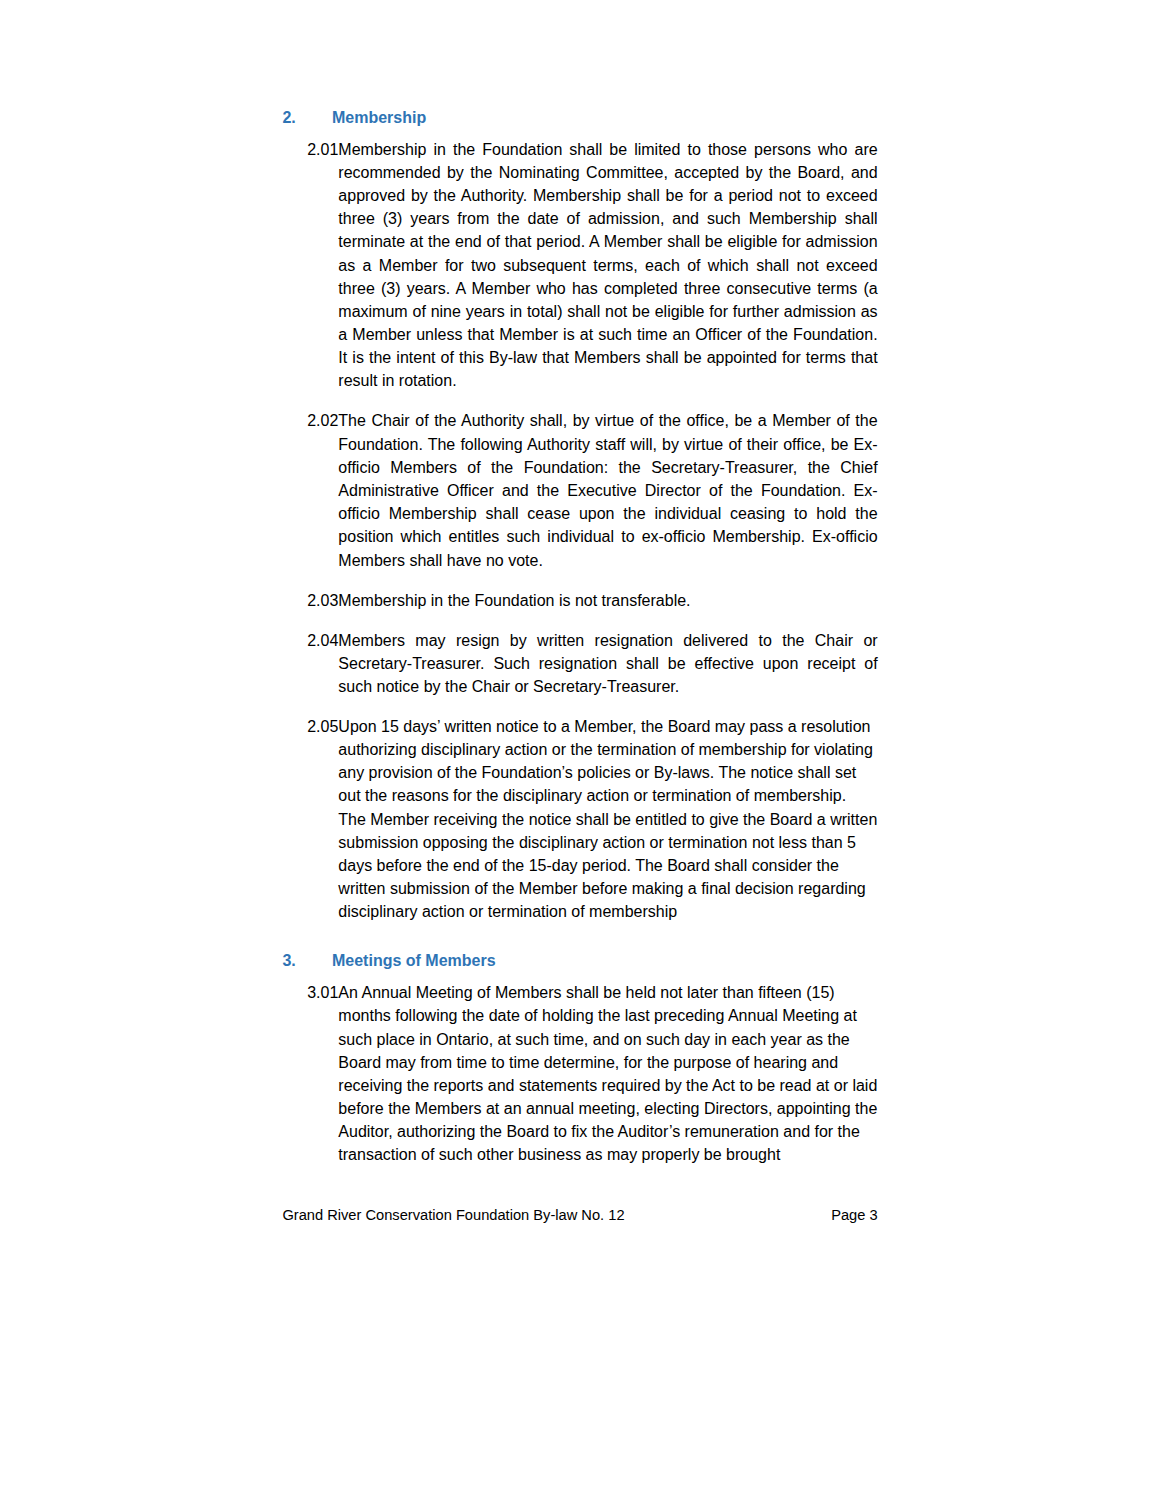2. Membership
2.01
Membership in the Foundation shall be limited to those persons who are recommended by the Nominating Committee, accepted by the Board, and approved by the Authority. Membership shall be for a period not to exceed three (3) years from the date of admission, and such Membership shall terminate at the end of that period. A Member shall be eligible for admission as a Member for two subsequent terms, each of which shall not exceed three (3) years. A Member who has completed three consecutive terms (a maximum of nine years in total) shall not be eligible for further admission as a Member unless that Member is at such time an Officer of the Foundation. It is the intent of this By-law that Members shall be appointed for terms that result in rotation.
2.02
The Chair of the Authority shall, by virtue of the office, be a Member of the Foundation. The following Authority staff will, by virtue of their office, be Ex-officio Members of the Foundation: the Secretary-Treasurer, the Chief Administrative Officer and the Executive Director of the Foundation. Ex-officio Membership shall cease upon the individual ceasing to hold the position which entitles such individual to ex-officio Membership. Ex-officio Members shall have no vote.
2.03
Membership in the Foundation is not transferable.
2.04
Members may resign by written resignation delivered to the Chair or Secretary-Treasurer. Such resignation shall be effective upon receipt of such notice by the Chair or Secretary-Treasurer.
2.05
Upon 15 days’ written notice to a Member, the Board may pass a resolution authorizing disciplinary action or the termination of membership for violating any provision of the Foundation’s policies or By-laws. The notice shall set out the reasons for the disciplinary action or termination of membership. The Member receiving the notice shall be entitled to give the Board a written submission opposing the disciplinary action or termination not less than 5 days before the end of the 15-day period. The Board shall consider the written submission of the Member before making a final decision regarding disciplinary action or termination of membership
3. Meetings of Members
3.01
An Annual Meeting of Members shall be held not later than fifteen (15) months following the date of holding the last preceding Annual Meeting at such place in Ontario, at such time, and on such day in each year as the Board may from time to time determine, for the purpose of hearing and receiving the reports and statements required by the Act to be read at or laid before the Members at an annual meeting, electing Directors, appointing the Auditor, authorizing the Board to fix the Auditor’s remuneration and for the transaction of such other business as may properly be brought
Grand River Conservation Foundation By-law No. 12
Page 3